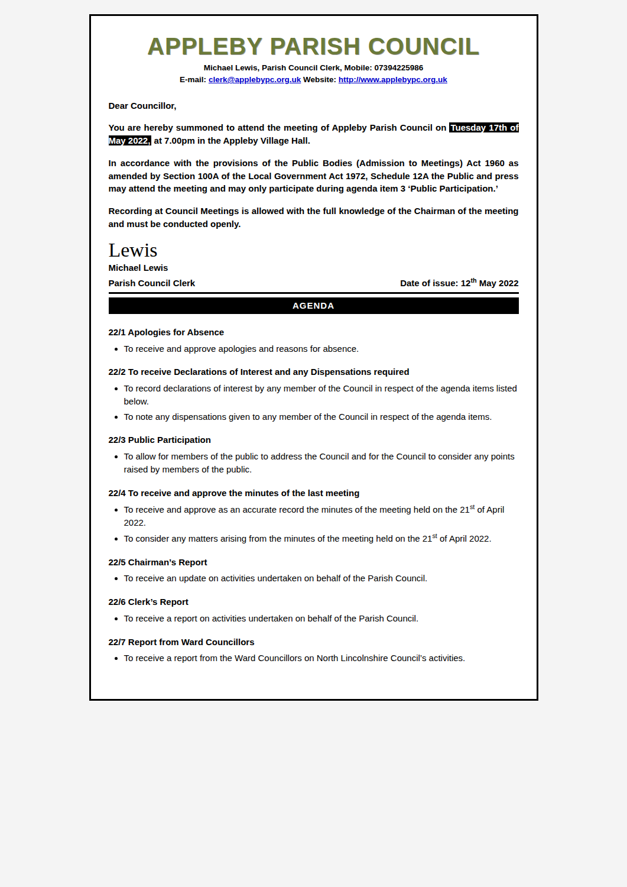APPLEBY PARISH COUNCIL
Michael Lewis, Parish Council Clerk, Mobile: 07394225986
E-mail: clerk@applebypc.org.uk Website: http://www.applebypc.org.uk
Dear Councillor,
You are hereby summoned to attend the meeting of Appleby Parish Council on Tuesday 17th of May 2022, at 7.00pm in the Appleby Village Hall.
In accordance with the provisions of the Public Bodies (Admission to Meetings) Act 1960 as amended by Section 100A of the Local Government Act 1972, Schedule 12A the Public and press may attend the meeting and may only participate during agenda item 3 ‘Public Participation.’
Recording at Council Meetings is allowed with the full knowledge of the Chairman of the meeting and must be conducted openly.
Lewis
Michael Lewis
Parish Council Clerk Date of issue: 12th May 2022
AGENDA
22/1 Apologies for Absence
To receive and approve apologies and reasons for absence.
22/2 To receive Declarations of Interest and any Dispensations required
To record declarations of interest by any member of the Council in respect of the agenda items listed below.
To note any dispensations given to any member of the Council in respect of the agenda items.
22/3 Public Participation
To allow for members of the public to address the Council and for the Council to consider any points raised by members of the public.
22/4 To receive and approve the minutes of the last meeting
To receive and approve as an accurate record the minutes of the meeting held on the 21st of April 2022.
To consider any matters arising from the minutes of the meeting held on the 21st of April 2022.
22/5 Chairman’s Report
To receive an update on activities undertaken on behalf of the Parish Council.
22/6 Clerk’s Report
To receive a report on activities undertaken on behalf of the Parish Council.
22/7 Report from Ward Councillors
To receive a report from the Ward Councillors on North Lincolnshire Council’s activities.